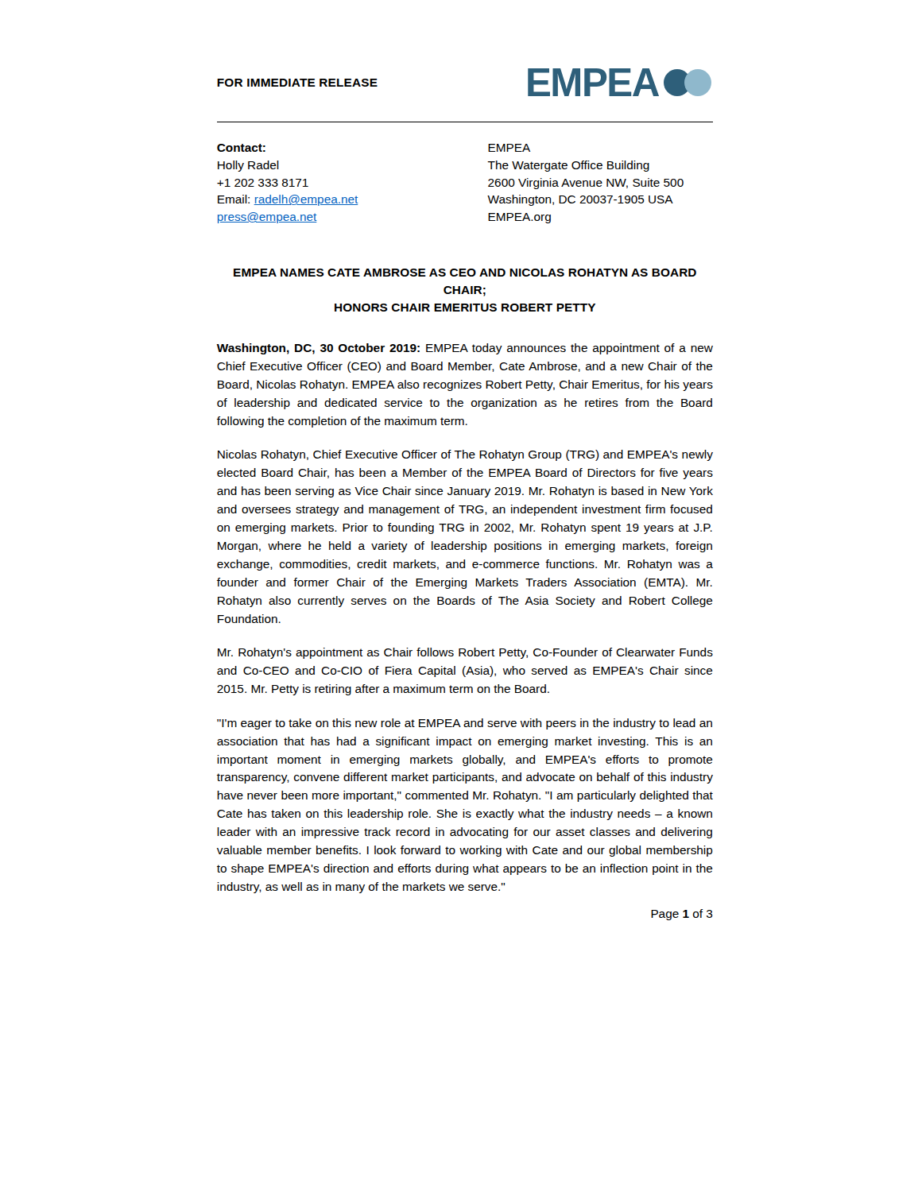FOR IMMEDIATE RELEASE
EMPEA
Contact:
Holly Radel
+1 202 333 8171
Email: radelh@empea.net
press@empea.net
EMPEA
The Watergate Office Building
2600 Virginia Avenue NW, Suite 500
Washington, DC 20037-1905 USA
EMPEA.org
EMPEA NAMES CATE AMBROSE AS CEO AND NICOLAS ROHATYN AS BOARD CHAIR;
HONORS CHAIR EMERITUS ROBERT PETTY
Washington, DC, 30 October 2019: EMPEA today announces the appointment of a new Chief Executive Officer (CEO) and Board Member, Cate Ambrose, and a new Chair of the Board, Nicolas Rohatyn. EMPEA also recognizes Robert Petty, Chair Emeritus, for his years of leadership and dedicated service to the organization as he retires from the Board following the completion of the maximum term.
Nicolas Rohatyn, Chief Executive Officer of The Rohatyn Group (TRG) and EMPEA's newly elected Board Chair, has been a Member of the EMPEA Board of Directors for five years and has been serving as Vice Chair since January 2019. Mr. Rohatyn is based in New York and oversees strategy and management of TRG, an independent investment firm focused on emerging markets. Prior to founding TRG in 2002, Mr. Rohatyn spent 19 years at J.P. Morgan, where he held a variety of leadership positions in emerging markets, foreign exchange, commodities, credit markets, and e-commerce functions. Mr. Rohatyn was a founder and former Chair of the Emerging Markets Traders Association (EMTA). Mr. Rohatyn also currently serves on the Boards of The Asia Society and Robert College Foundation.
Mr. Rohatyn's appointment as Chair follows Robert Petty, Co-Founder of Clearwater Funds and Co-CEO and Co-CIO of Fiera Capital (Asia), who served as EMPEA's Chair since 2015. Mr. Petty is retiring after a maximum term on the Board.
"I'm eager to take on this new role at EMPEA and serve with peers in the industry to lead an association that has had a significant impact on emerging market investing. This is an important moment in emerging markets globally, and EMPEA's efforts to promote transparency, convene different market participants, and advocate on behalf of this industry have never been more important," commented Mr. Rohatyn. "I am particularly delighted that Cate has taken on this leadership role. She is exactly what the industry needs – a known leader with an impressive track record in advocating for our asset classes and delivering valuable member benefits. I look forward to working with Cate and our global membership to shape EMPEA's direction and efforts during what appears to be an inflection point in the industry, as well as in many of the markets we serve."
Page 1 of 3